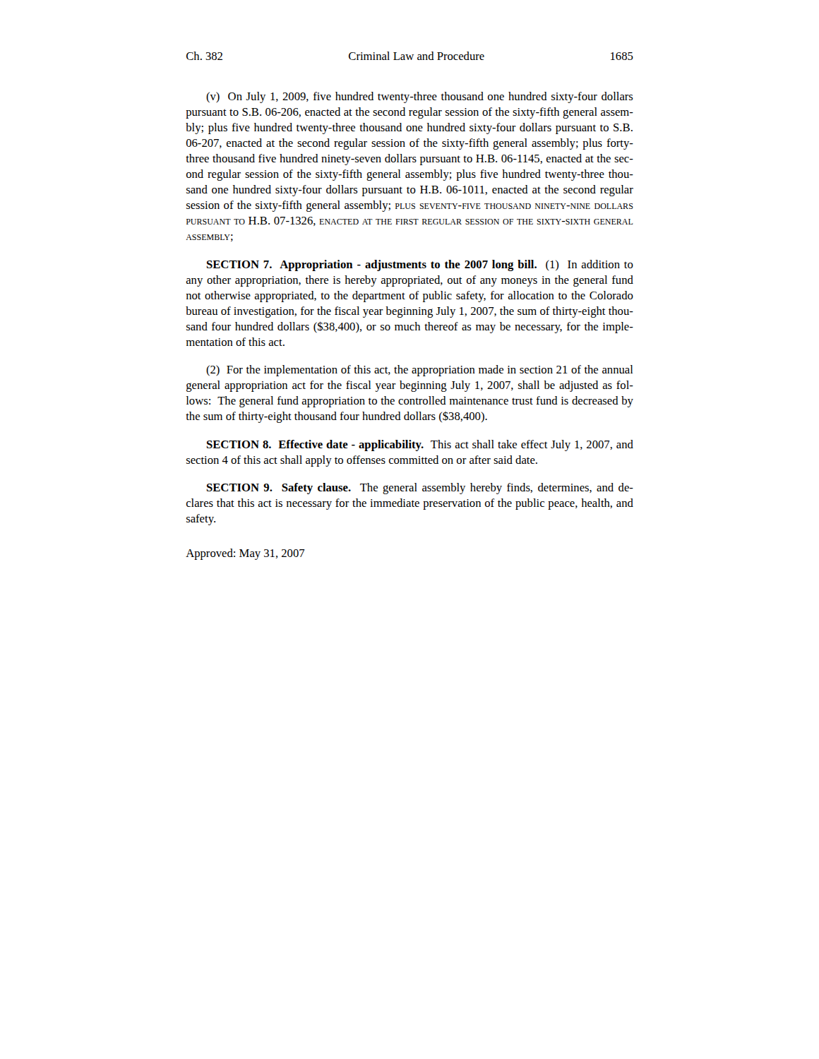Ch. 382 Criminal Law and Procedure 1685
(v) On July 1, 2009, five hundred twenty-three thousand one hundred sixty-four dollars pursuant to S.B. 06-206, enacted at the second regular session of the sixty-fifth general assembly; plus five hundred twenty-three thousand one hundred sixty-four dollars pursuant to S.B. 06-207, enacted at the second regular session of the sixty-fifth general assembly; plus forty-three thousand five hundred ninety-seven dollars pursuant to H.B. 06-1145, enacted at the second regular session of the sixty-fifth general assembly; plus five hundred twenty-three thousand one hundred sixty-four dollars pursuant to H.B. 06-1011, enacted at the second regular session of the sixty-fifth general assembly; plus seventy-five thousand ninety-nine dollars pursuant to H.B. 07-1326, enacted at the first regular session of the sixty-sixth general assembly;
SECTION 7. Appropriation - adjustments to the 2007 long bill. (1) In addition to any other appropriation, there is hereby appropriated, out of any moneys in the general fund not otherwise appropriated, to the department of public safety, for allocation to the Colorado bureau of investigation, for the fiscal year beginning July 1, 2007, the sum of thirty-eight thousand four hundred dollars ($38,400), or so much thereof as may be necessary, for the implementation of this act.
(2) For the implementation of this act, the appropriation made in section 21 of the annual general appropriation act for the fiscal year beginning July 1, 2007, shall be adjusted as follows: The general fund appropriation to the controlled maintenance trust fund is decreased by the sum of thirty-eight thousand four hundred dollars ($38,400).
SECTION 8. Effective date - applicability. This act shall take effect July 1, 2007, and section 4 of this act shall apply to offenses committed on or after said date.
SECTION 9. Safety clause. The general assembly hereby finds, determines, and declares that this act is necessary for the immediate preservation of the public peace, health, and safety.
Approved: May 31, 2007